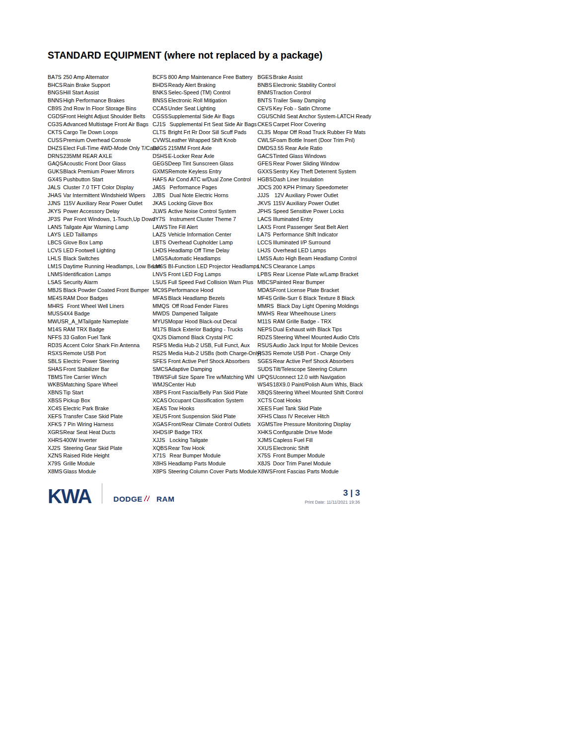STANDARD EQUIPMENT (where not replaced by a package)
| BA7S 250 Amp Alternator | BCFS 800 Amp Maintenance Free Battery | BGES Brake Assist |
| BHCS Rain Brake Support | BHDS Ready Alert Braking | BNBS Electronic Stability Control |
| BNGS Hill Start Assist | BNKS Selec-Speed (TM) Control | BNMS Traction Control |
| BNNS High Performance Brakes | BNSS Electronic Roll Mitigation | BNTS Trailer Sway Damping |
| CB9S 2nd Row In Floor Storage Bins | CCAS Under Seat Lighting | CEVS Key Fob - Satin Chrome |
| CGDS Front Height Adjust Shoulder Belts | CGSS Supplemental Side Air Bags | CGUS Child Seat Anchor System-LATCH Ready |
| CG3S Advanced Multistage Front Air Bags | CJ1S Supplemental Frt Seat Side Air Bags | CKES Carpet Floor Covering |
| CKTS Cargo Tie Down Loops | CLTS Bright Frt Rr Door Sill Scuff Pads | CL3S Mopar Off Road Truck Rubber Flr Mats |
| CUSS Premium Overhead Console | CVWS Leather Wrapped Shift Knob | CWLS Foam Bottle Insert (Door Trim Pnl) |
| DHZS Elect Full-Time 4WD-Mode Only T/Case | DJGS 215MM Front Axle | DMDS 3.55 Rear Axle Ratio |
| DRNS 235MM REAR AXLE | DSHS E-Locker Rear Axle | GACS Tinted Glass Windows |
| GAQS Acoustic Front Door Glass | GEGS Deep Tint Sunscreen Glass | GFES Rear Power Sliding Window |
| GUKS Black Premium Power Mirrors | GXMS Remote Keyless Entry | GXXS Sentry Key Theft Deterrent System |
| GX4S Pushbutton Start | HAFS Air Cond ATC w/Dual Zone Control | HGBS Dash Liner Insulation |
| JALS Cluster 7.0 TFT Color Display | JA5S Performance Pages | JDCS 200 KPH Primary Speedometer |
| JHAS Var Intermittent Windshield Wipers | JJBS Dual Note Electric Horns | JJJS 12V Auxiliary Power Outlet |
| JJNS 115V Auxiliary Rear Power Outlet | JKAS Locking Glove Box | JKVS 115V Auxiliary Power Outlet |
| JKYS Power Accessory Delay | JLWS Active Noise Control System | JPHS Speed Sensitive Power Locks |
| JP3S Pwr Front Windows, 1-Touch,Up Down | JY7S Instrument Cluster Theme 7 | LACS Illuminated Entry |
| LANS Tailgate Ajar Warning Lamp | LAWS Tire Fill Alert | LAXS Front Passenger Seat Belt Alert |
| LAYS LED Taillamps | LAZS Vehicle Information Center | LA7S Performance Shift Indicator |
| LBCS Glove Box Lamp | LBTS Overhead Cupholder Lamp | LCCS Illuminated I/P Surround |
| LCVS LED Footwell Lighting | LHDS Headlamp Off Time Delay | LHJS Overhead LED Lamps |
| LHLS Black Switches | LMGS Automatic Headlamps | LMSS Auto High Beam Headlamp Control |
| LM1S Daytime Running Headlamps, Low Beam | LM6S BI-Function LED Projector Headlamps | LNCS Clearance Lamps |
| LNMS Identification Lamps | LNVS Front LED Fog Lamps | LPBS Rear License Plate w/Lamp Bracket |
| LSAS Security Alarm | LSUS Full Speed Fwd Collision Warn Plus | MBCS Painted Rear Bumper |
| MBJS Black Powder Coated Front Bumper | MC9S Performance Hood | MDAS Front License Plate Bracket |
| ME4S RAM Door Badges | MFAS Black Headlamp Bezels | MF4S Grille-Surr 6 Black Texture 8 Black |
| MHRS Front Wheel Well Liners | MMQS Off Road Fender Flares | MMRS Black Day Light Opening Moldings |
| MUSS 4X4 Badge | MWDS Dampened Tailgate | MWHS Rear Wheelhouse Liners |
| MWUSR_A_M Tailgate Nameplate | MYUS Mopar Hood Black-out Decal | M11S RAM Grille Badge - TRX |
| M14S RAM TRX Badge | M17S Black Exterior Badging - Trucks | NEPS Dual Exhaust with Black Tips |
| NFFS 33 Gallon Fuel Tank | QXJS Diamond Black Crystal P/C | RDZS Steering Wheel Mounted Audio Ctrls |
| RD3S Accent Color Shark Fin Antenna | RSFS Media Hub-2 USB, Full Funct, Aux | RSUS Audio Jack Input for Mobile Devices |
| RSXS Remote USB Port | RS2S Media Hub-2 USBs (both Charge-Only) | RS3S Remote USB Port - Charge Only |
| SBLS Electric Power Steering | SFES Front Active Perf Shock Absorbers | SGES Rear Active Perf Shock Absorbers |
| SHAS Front Stabilizer Bar | SMCS Adaptive Damping | SUDS Tilt/Telescope Steering Column |
| TBMS Tire Carrier Winch | TBWS Full Size Spare Tire w/Matching Whl | UPQS Uconnect 12.0 with Navigation |
| WKBS Matching Spare Wheel | WMJS Center Hub | WS4S 18X9.0 Paint/Polish Alum Whls, Black |
| XBNS Tip Start | XBPS Front Fascia/Belly Pan Skid Plate | XBQS Steering Wheel Mounted Shift Control |
| XBSS Pickup Box | XCAS Occupant Classification System | XCTS Coat Hooks |
| XC4S Electric Park Brake | XEAS Tow Hooks | XEES Fuel Tank Skid Plate |
| XEFS Transfer Case Skid Plate | XEUS Front Suspension Skid Plate | XFHS Class IV Receiver Hitch |
| XFKS 7 Pin Wiring Harness | XGAS Front/Rear Climate Control Outlets | XGMS Tire Pressure Monitoring Display |
| XGRS Rear Seat Heat Ducts | XHDS IP Badge TRX | XHKS Configurable Drive Mode |
| XHRS 400W Inverter | XJJS Locking Tailgate | XJMS Capless Fuel Fill |
| XJ2S Steering Gear Skid Plate | XQBS Rear Tow Hook | XXUS Electronic Shift |
| XZNS Raised Ride Height | X71S Rear Bumper Module | X75S Front Bumper Module |
| X79S Grille Module | X8HS Headlamp Parts Module | X8JS Door Trim Panel Module |
| X8MS Glass Module | X8PS Steering Column Cover Parts Module | X8WS Front Fascias Parts Module |
KWA
DODGE
RAM
3 | 3
Print Date: 11/11/2021 19:36